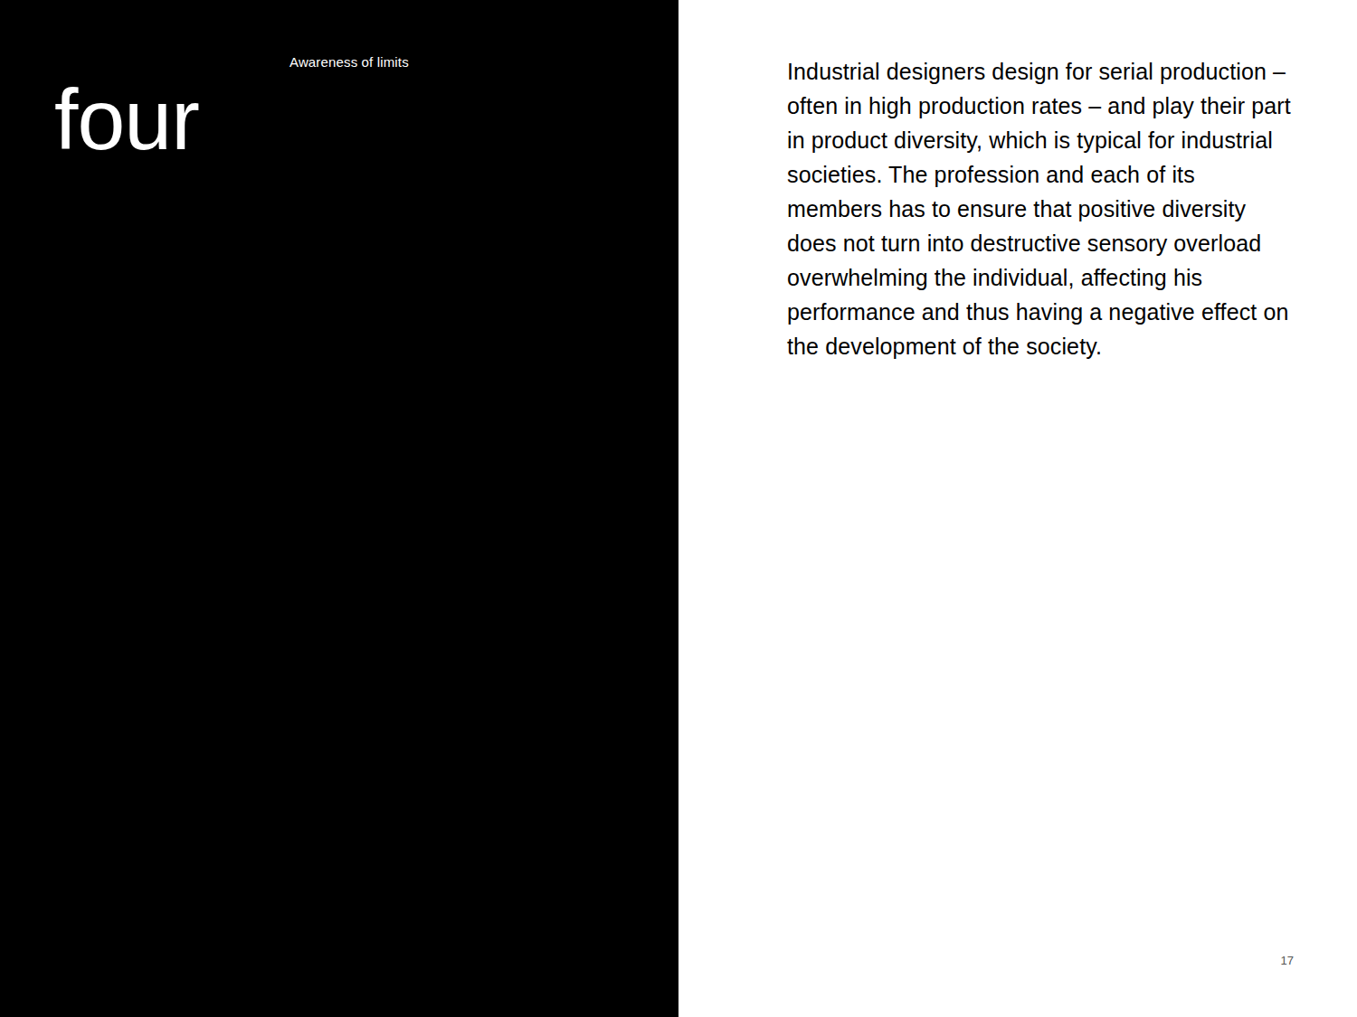Awareness of limits four
Industrial designers design for serial production – often in high production rates – and play their part in product diversity, which is typical for industrial societies. The profession and each of its members has to ensure that positive diversity does not turn into destructive sensory overload overwhelming the individual, affecting his performance and thus having a negative effect on the development of the society.
17